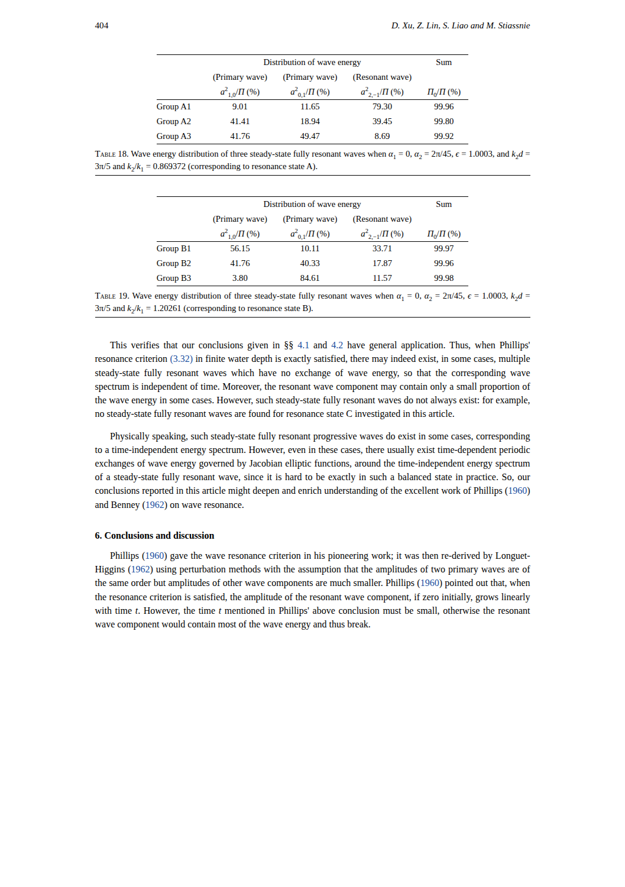404 D. Xu, Z. Lin, S. Liao and M. Stiassnie
| | Distribution of wave energy | Sum |
| --- | --- | --- |
| | (Primary wave) | (Primary wave) | (Resonant wave) | |
| | a 2 1,0 / Π (%) | a 2 0,1 / Π (%) | a 2 2,−1 / Π (%) | Π 0 / Π (%) |
| Group A1 | 9.01 | 11.65 | 79.30 | 99.96 |
| Group A2 | 41.41 | 18.94 | 39.45 | 99.80 |
| Group A3 | 41.76 | 49.47 | 8.69 | 99.92 |
Table 18. Wave energy distribution of three steady-state fully resonant waves when α1 = 0, α2 = 2π/45, ϵ = 1.0003, and k2d = 3π/5 and k2/k1 = 0.869372 (corresponding to resonance state A).
| | Distribution of wave energy | Sum |
| --- | --- | --- |
| | (Primary wave) | (Primary wave) | (Resonant wave) | |
| | a 2 1,0 / Π (%) | a 2 0,1 / Π (%) | a 2 2,−1 / Π (%) | Π 0 / Π (%) |
| Group B1 | 56.15 | 10.11 | 33.71 | 99.97 |
| Group B2 | 41.76 | 40.33 | 17.87 | 99.96 |
| Group B3 | 3.80 | 84.61 | 11.57 | 99.98 |
Table 19. Wave energy distribution of three steady-state fully resonant waves when α1 = 0, α2 = 2π/45, ϵ = 1.0003, k2d = 3π/5 and k2/k1 = 1.20261 (corresponding to resonance state B).
This verifies that our conclusions given in §§ 4.1 and 4.2 have general application. Thus, when Phillips' resonance criterion (3.32) in finite water depth is exactly satisfied, there may indeed exist, in some cases, multiple steady-state fully resonant waves which have no exchange of wave energy, so that the corresponding wave spectrum is independent of time. Moreover, the resonant wave component may contain only a small proportion of the wave energy in some cases. However, such steady-state fully resonant waves do not always exist: for example, no steady-state fully resonant waves are found for resonance state C investigated in this article.
Physically speaking, such steady-state fully resonant progressive waves do exist in some cases, corresponding to a time-independent energy spectrum. However, even in these cases, there usually exist time-dependent periodic exchanges of wave energy governed by Jacobian elliptic functions, around the time-independent energy spectrum of a steady-state fully resonant wave, since it is hard to be exactly in such a balanced state in practice. So, our conclusions reported in this article might deepen and enrich understanding of the excellent work of Phillips (1960) and Benney (1962) on wave resonance.
6. Conclusions and discussion
Phillips (1960) gave the wave resonance criterion in his pioneering work; it was then re-derived by Longuet-Higgins (1962) using perturbation methods with the assumption that the amplitudes of two primary waves are of the same order but amplitudes of other wave components are much smaller. Phillips (1960) pointed out that, when the resonance criterion is satisfied, the amplitude of the resonant wave component, if zero initially, grows linearly with time t. However, the time t mentioned in Phillips' above conclusion must be small, otherwise the resonant wave component would contain most of the wave energy and thus break.